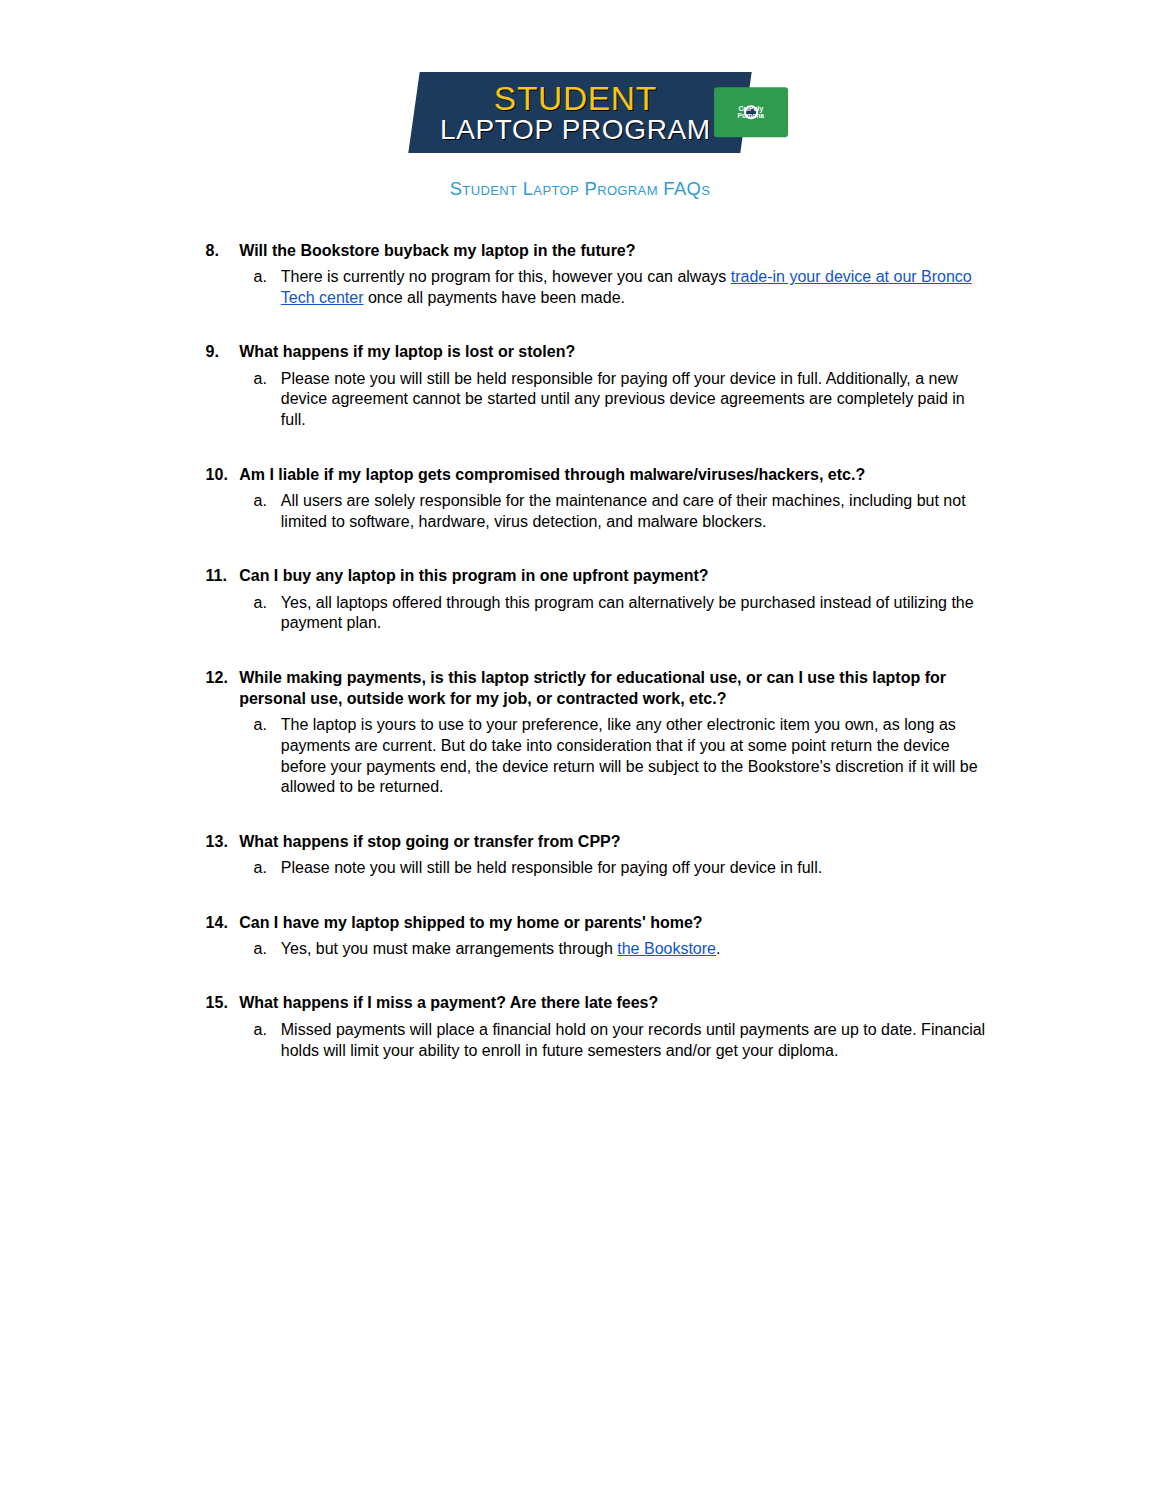STUDENT LAPTOP PROGRAM CalPoly
Pomona
Student Laptop Program FAQs
Will the Bookstore buyback my laptop in the future?
There is currently no program for this, however you can always trade-in your device at our Bronco Tech center once all payments have been made.
What happens if my laptop is lost or stolen?
Please note you will still be held responsible for paying off your device in full. Additionally, a new device agreement cannot be started until any previous device agreements are completely paid in full.
Am I liable if my laptop gets compromised through malware/viruses/hackers, etc.?
All users are solely responsible for the maintenance and care of their machines, including but not limited to software, hardware, virus detection, and malware blockers.
Can I buy any laptop in this program in one upfront payment?
Yes, all laptops offered through this program can alternatively be purchased instead of utilizing the payment plan.
While making payments, is this laptop strictly for educational use, or can I use this laptop for personal use, outside work for my job, or contracted work, etc.?
The laptop is yours to use to your preference, like any other electronic item you own, as long as payments are current. But do take into consideration that if you at some point return the device before your payments end, the device return will be subject to the Bookstore's discretion if it will be allowed to be returned.
What happens if stop going or transfer from CPP?
Please note you will still be held responsible for paying off your device in full.
Can I have my laptop shipped to my home or parents' home?
Yes, but you must make arrangements through the Bookstore.
What happens if I miss a payment? Are there late fees?
Missed payments will place a financial hold on your records until payments are up to date. Financial holds will limit your ability to enroll in future semesters and/or get your diploma.